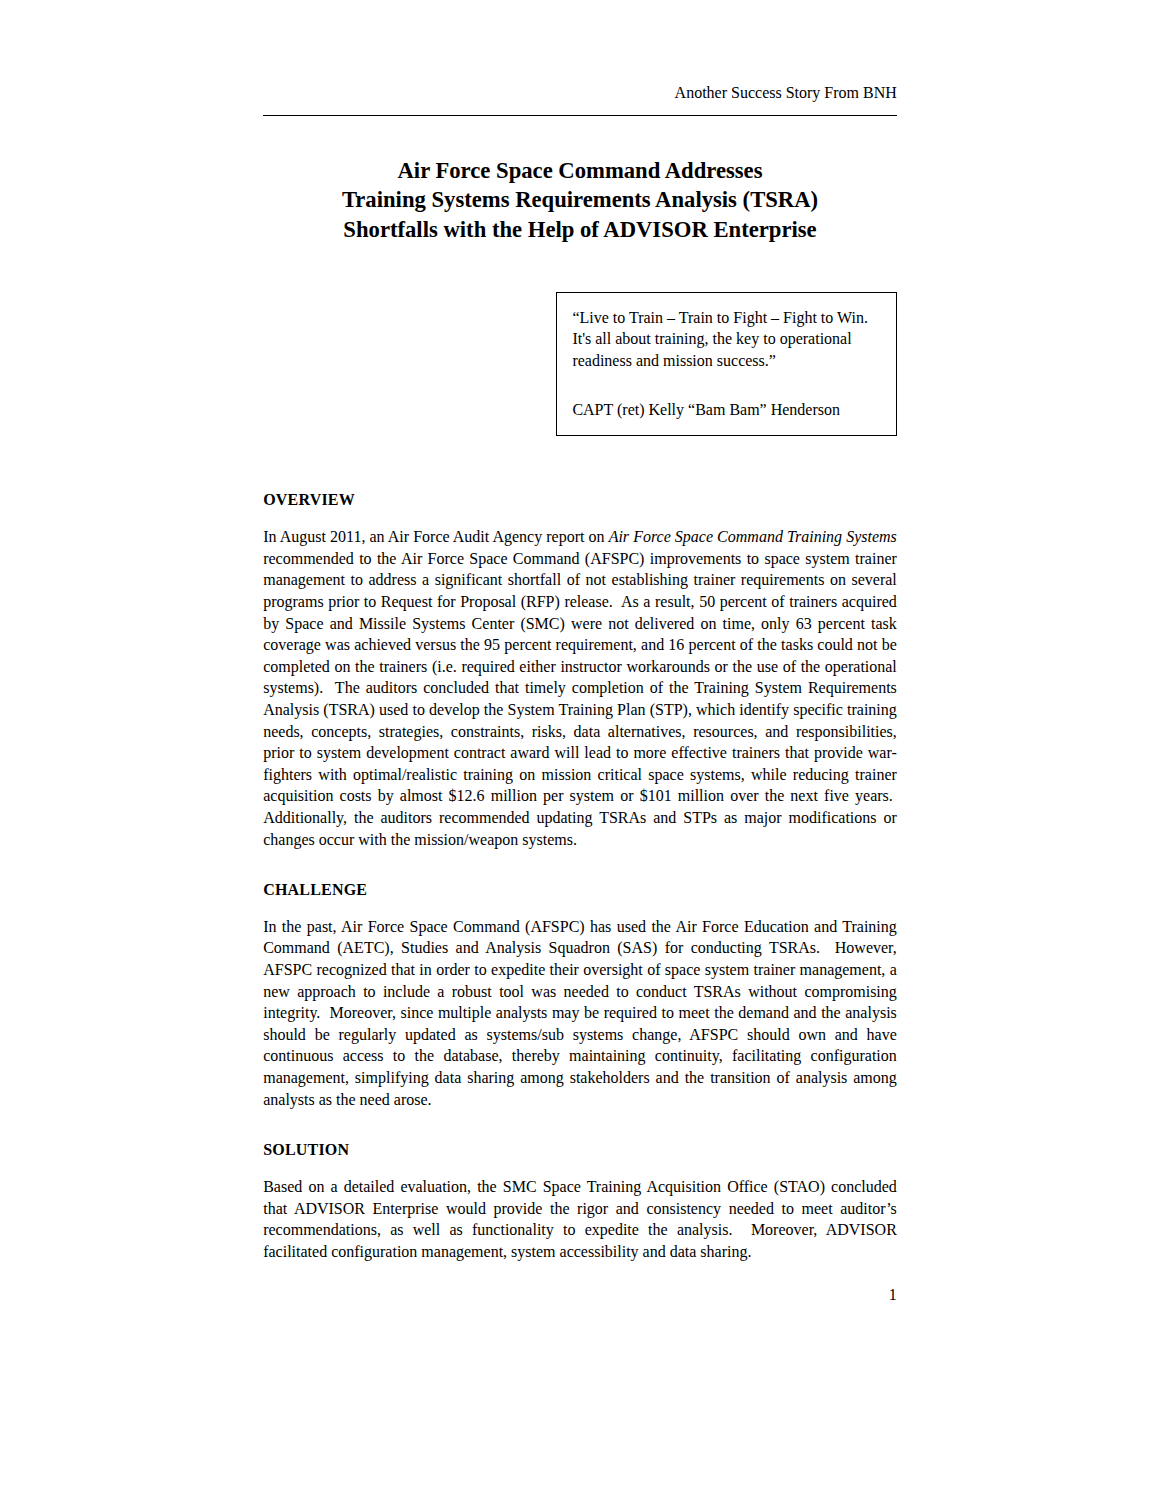Another Success Story From BNH
Air Force Space Command Addresses
Training Systems Requirements Analysis (TSRA)
Shortfalls with the Help of ADVISOR Enterprise
“Live to Train – Train to Fight – Fight to Win.
It's all about training, the key to operational readiness and mission success.”
CAPT (ret) Kelly “Bam Bam” Henderson
OVERVIEW
In August 2011, an Air Force Audit Agency report on Air Force Space Command Training Systems recommended to the Air Force Space Command (AFSPC) improvements to space system trainer management to address a significant shortfall of not establishing trainer requirements on several programs prior to Request for Proposal (RFP) release. As a result, 50 percent of trainers acquired by Space and Missile Systems Center (SMC) were not delivered on time, only 63 percent task coverage was achieved versus the 95 percent requirement, and 16 percent of the tasks could not be completed on the trainers (i.e. required either instructor workarounds or the use of the operational systems). The auditors concluded that timely completion of the Training System Requirements Analysis (TSRA) used to develop the System Training Plan (STP), which identify specific training needs, concepts, strategies, constraints, risks, data alternatives, resources, and responsibilities, prior to system development contract award will lead to more effective trainers that provide war-fighters with optimal/realistic training on mission critical space systems, while reducing trainer acquisition costs by almost $12.6 million per system or $101 million over the next five years. Additionally, the auditors recommended updating TSRAs and STPs as major modifications or changes occur with the mission/weapon systems.
CHALLENGE
In the past, Air Force Space Command (AFSPC) has used the Air Force Education and Training Command (AETC), Studies and Analysis Squadron (SAS) for conducting TSRAs. However, AFSPC recognized that in order to expedite their oversight of space system trainer management, a new approach to include a robust tool was needed to conduct TSRAs without compromising integrity. Moreover, since multiple analysts may be required to meet the demand and the analysis should be regularly updated as systems/sub systems change, AFSPC should own and have continuous access to the database, thereby maintaining continuity, facilitating configuration management, simplifying data sharing among stakeholders and the transition of analysis among analysts as the need arose.
SOLUTION
Based on a detailed evaluation, the SMC Space Training Acquisition Office (STAO) concluded that ADVISOR Enterprise would provide the rigor and consistency needed to meet auditor’s recommendations, as well as functionality to expedite the analysis. Moreover, ADVISOR facilitated configuration management, system accessibility and data sharing.
1